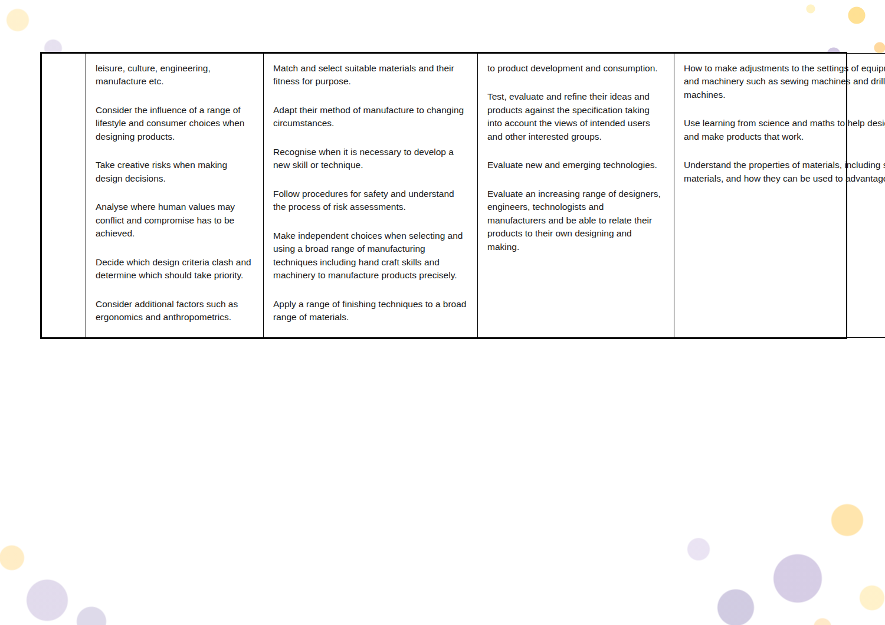| | leisure, culture, engineering, manufacture etc. Consider the influence of a range of lifestyle and consumer choices when designing products. Take creative risks when making design decisions. Analyse where human values may conflict and compromise has to be achieved. Decide which design criteria clash and determine which should take priority. Consider additional factors such as ergonomics and anthropometrics. | Match and select suitable materials and their fitness for purpose. Adapt their method of manufacture to changing circumstances. Recognise when it is necessary to develop a new skill or technique. Follow procedures for safety and understand the process of risk assessments. Make independent choices when selecting and using a broad range of manufacturing techniques including hand craft skills and machinery to manufacture products precisely. Apply a range of finishing techniques to a broad range of materials. | to product development and consumption. Test, evaluate and refine their ideas and products against the specification taking into account the views of intended users and other interested groups. Evaluate new and emerging technologies. Evaluate an increasing range of designers, engineers, technologists and manufacturers and be able to relate their products to their own designing and making. | How to make adjustments to the settings of equipment and machinery such as sewing machines and drilling machines. Use learning from science and maths to help design and make products that work. Understand the properties of materials, including smart materials, and how they can be used to advantage. |